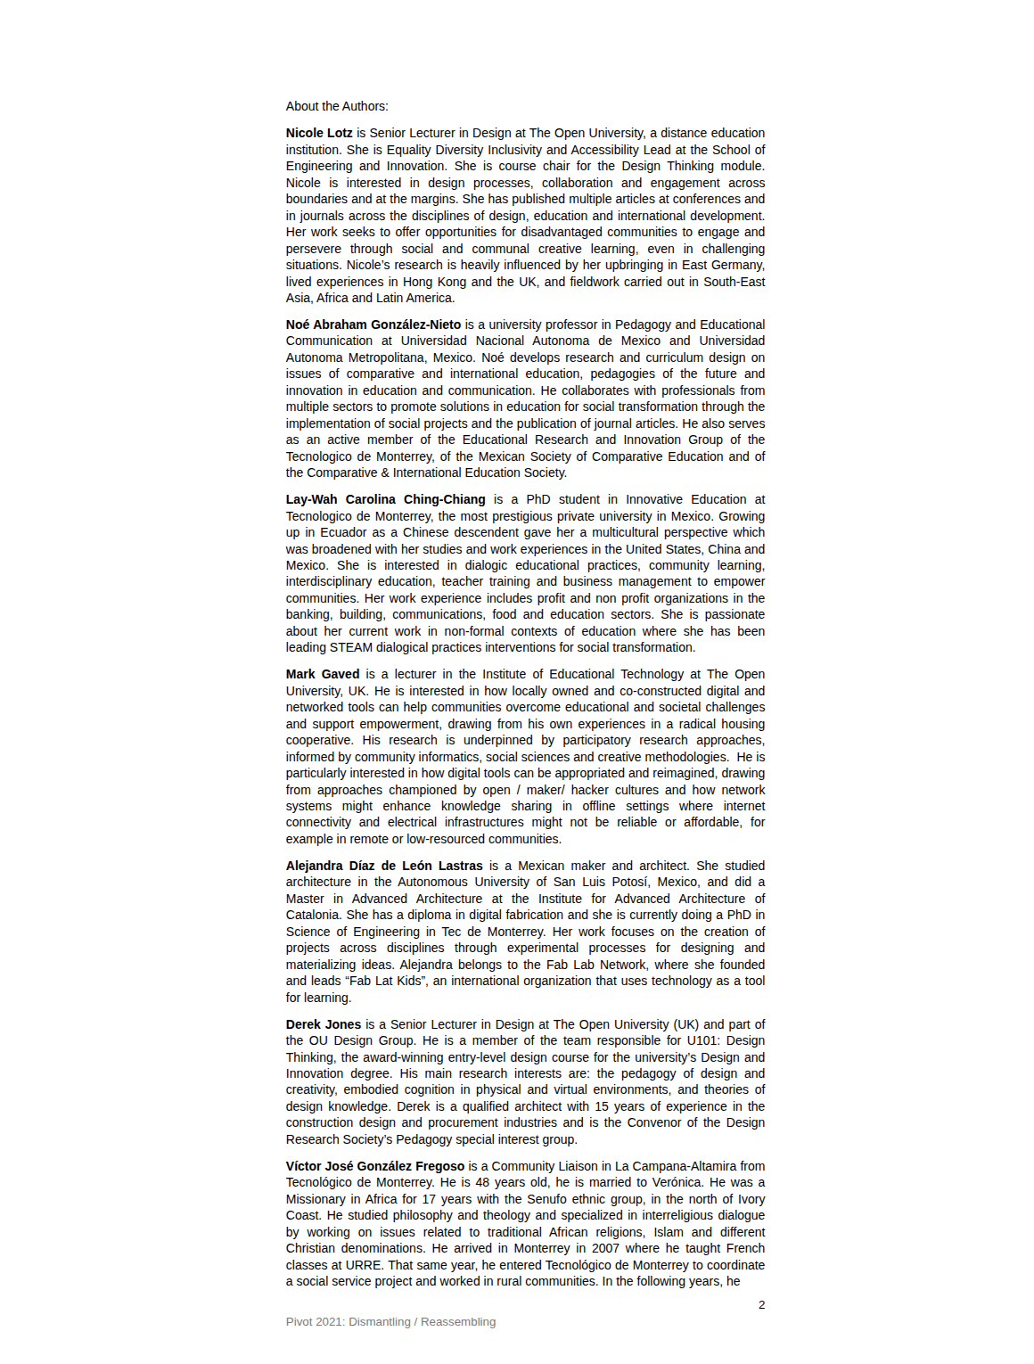About the Authors:
Nicole Lotz is Senior Lecturer in Design at The Open University, a distance education institution. She is Equality Diversity Inclusivity and Accessibility Lead at the School of Engineering and Innovation. She is course chair for the Design Thinking module. Nicole is interested in design processes, collaboration and engagement across boundaries and at the margins. She has published multiple articles at conferences and in journals across the disciplines of design, education and international development. Her work seeks to offer opportunities for disadvantaged communities to engage and persevere through social and communal creative learning, even in challenging situations. Nicole’s research is heavily influenced by her upbringing in East Germany, lived experiences in Hong Kong and the UK, and fieldwork carried out in South-East Asia, Africa and Latin America.
Noé Abraham González-Nieto is a university professor in Pedagogy and Educational Communication at Universidad Nacional Autonoma de Mexico and Universidad Autonoma Metropolitana, Mexico. Noé develops research and curriculum design on issues of comparative and international education, pedagogies of the future and innovation in education and communication. He collaborates with professionals from multiple sectors to promote solutions in education for social transformation through the implementation of social projects and the publication of journal articles. He also serves as an active member of the Educational Research and Innovation Group of the Tecnologico de Monterrey, of the Mexican Society of Comparative Education and of the Comparative & International Education Society.
Lay-Wah Carolina Ching-Chiang is a PhD student in Innovative Education at Tecnologico de Monterrey, the most prestigious private university in Mexico. Growing up in Ecuador as a Chinese descendent gave her a multicultural perspective which was broadened with her studies and work experiences in the United States, China and Mexico. She is interested in dialogic educational practices, community learning, interdisciplinary education, teacher training and business management to empower communities. Her work experience includes profit and non profit organizations in the banking, building, communications, food and education sectors. She is passionate about her current work in non-formal contexts of education where she has been leading STEAM dialogical practices interventions for social transformation.
Mark Gaved is a lecturer in the Institute of Educational Technology at The Open University, UK. He is interested in how locally owned and co-constructed digital and networked tools can help communities overcome educational and societal challenges and support empowerment, drawing from his own experiences in a radical housing cooperative. His research is underpinned by participatory research approaches, informed by community informatics, social sciences and creative methodologies. He is particularly interested in how digital tools can be appropriated and reimagined, drawing from approaches championed by open / maker/ hacker cultures and how network systems might enhance knowledge sharing in offline settings where internet connectivity and electrical infrastructures might not be reliable or affordable, for example in remote or low-resourced communities.
Alejandra Díaz de León Lastras is a Mexican maker and architect. She studied architecture in the Autonomous University of San Luis Potosí, Mexico, and did a Master in Advanced Architecture at the Institute for Advanced Architecture of Catalonia. She has a diploma in digital fabrication and she is currently doing a PhD in Science of Engineering in Tec de Monterrey. Her work focuses on the creation of projects across disciplines through experimental processes for designing and materializing ideas. Alejandra belongs to the Fab Lab Network, where she founded and leads “Fab Lat Kids”, an international organization that uses technology as a tool for learning.
Derek Jones is a Senior Lecturer in Design at The Open University (UK) and part of the OU Design Group. He is a member of the team responsible for U101: Design Thinking, the award-winning entry-level design course for the university’s Design and Innovation degree. His main research interests are: the pedagogy of design and creativity, embodied cognition in physical and virtual environments, and theories of design knowledge. Derek is a qualified architect with 15 years of experience in the construction design and procurement industries and is the Convenor of the Design Research Society’s Pedagogy special interest group.
Víctor José González Fregoso is a Community Liaison in La Campana-Altamira from Tecnológico de Monterrey. He is 48 years old, he is married to Verónica. He was a Missionary in Africa for 17 years with the Senufo ethnic group, in the north of Ivory Coast. He studied philosophy and theology and specialized in interreligious dialogue by working on issues related to traditional African religions, Islam and different Christian denominations. He arrived in Monterrey in 2007 where he taught French classes at URRE. That same year, he entered Tecnológico de Monterrey to coordinate a social service project and worked in rural communities. In the following years, he
2
Pivot 2021: Dismantling / Reassembling